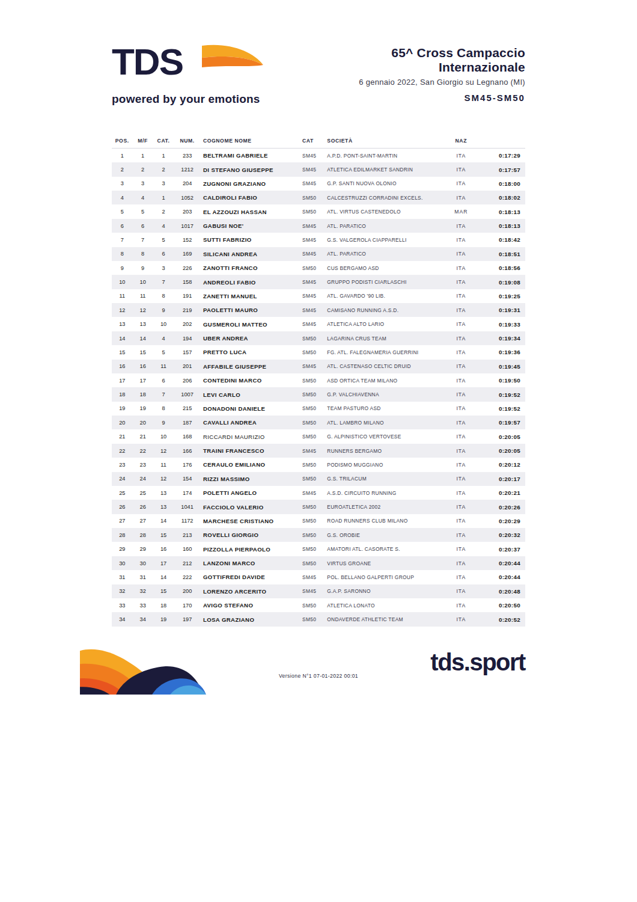TDS
powered by your emotions
65^ Cross Campaccio Internazionale
6 gennaio 2022, San Giorgio su Legnano (MI)
SM45-SM50
| POS. | M/F | CAT. | NUM. | COGNOME NOME | CAT | SOCIETÀ | NAZ | |
| --- | --- | --- | --- | --- | --- | --- | --- | --- |
| 1 | 1 | 1 | 233 | BELTRAMI GABRIELE | SM45 | A.P.D. PONT-SAINT-MARTIN | ITA | 0:17:29 |
| 2 | 2 | 2 | 1212 | DI STEFANO GIUSEPPE | SM45 | ATLETICA EDILMARKET SANDRIN | ITA | 0:17:57 |
| 3 | 3 | 3 | 204 | ZUGNONI GRAZIANO | SM45 | G.P. SANTI NUOVA OLONIO | ITA | 0:18:00 |
| 4 | 4 | 1 | 1052 | CALDIROLI FABIO | SM50 | CALCESTRUZZI CORRADINI EXCELS. | ITA | 0:18:02 |
| 5 | 5 | 2 | 203 | EL AZZOUZI HASSAN | SM50 | ATL. VIRTUS CASTENEDOLO | MAR | 0:18:13 |
| 6 | 6 | 4 | 1017 | GABUSI NOE' | SM45 | ATL. PARATICO | ITA | 0:18:13 |
| 7 | 7 | 5 | 152 | SUTTI FABRIZIO | SM45 | G.S. VALGEROLA CIAPPARELLI | ITA | 0:18:42 |
| 8 | 8 | 6 | 169 | SILICANI ANDREA | SM45 | ATL. PARATICO | ITA | 0:18:51 |
| 9 | 9 | 3 | 226 | ZANOTTI FRANCO | SM50 | CUS BERGAMO ASD | ITA | 0:18:56 |
| 10 | 10 | 7 | 158 | ANDREOLI FABIO | SM45 | GRUPPO PODISTI CIARLASCHI | ITA | 0:19:08 |
| 11 | 11 | 8 | 191 | ZANETTI MANUEL | SM45 | ATL. GAVARDO '90 LIB. | ITA | 0:19:25 |
| 12 | 12 | 9 | 219 | PAOLETTI MAURO | SM45 | CAMISANO RUNNING A.S.D. | ITA | 0:19:31 |
| 13 | 13 | 10 | 202 | GUSMEROLI MATTEO | SM45 | ATLETICA ALTO LARIO | ITA | 0:19:33 |
| 14 | 14 | 4 | 194 | UBER ANDREA | SM50 | LAGARINA CRUS TEAM | ITA | 0:19:34 |
| 15 | 15 | 5 | 157 | PRETTO LUCA | SM50 | FG. ATL. FALEGNAMERIA GUERRINI | ITA | 0:19:36 |
| 16 | 16 | 11 | 201 | AFFABILE GIUSEPPE | SM45 | ATL. CASTENASO CELTIC DRUID | ITA | 0:19:45 |
| 17 | 17 | 6 | 206 | CONTEDINI MARCO | SM50 | ASD ORTICA TEAM MILANO | ITA | 0:19:50 |
| 18 | 18 | 7 | 1007 | LEVI CARLO | SM50 | G.P. VALCHIAVENNA | ITA | 0:19:52 |
| 19 | 19 | 8 | 215 | DONADONI DANIELE | SM50 | TEAM PASTURO ASD | ITA | 0:19:52 |
| 20 | 20 | 9 | 187 | CAVALLI ANDREA | SM50 | ATL. LAMBRO MILANO | ITA | 0:19:57 |
| 21 | 21 | 10 | 168 | RICCARDI MAURIZIO | SM50 | G. ALPINISTICO VERTOVESE | ITA | 0:20:05 |
| 22 | 22 | 12 | 166 | TRAINI FRANCESCO | SM45 | RUNNERS BERGAMO | ITA | 0:20:05 |
| 23 | 23 | 11 | 176 | CERAULO EMILIANO | SM50 | PODISMO MUGGIANO | ITA | 0:20:12 |
| 24 | 24 | 12 | 154 | RIZZI MASSIMO | SM50 | G.S. TRILACUM | ITA | 0:20:17 |
| 25 | 25 | 13 | 174 | POLETTI ANGELO | SM45 | A.S.D. CIRCUITO RUNNING | ITA | 0:20:21 |
| 26 | 26 | 13 | 1041 | FACCIOLO VALERIO | SM50 | EUROATLETICA 2002 | ITA | 0:20:26 |
| 27 | 27 | 14 | 1172 | MARCHESE CRISTIANO | SM50 | ROAD RUNNERS CLUB MILANO | ITA | 0:20:29 |
| 28 | 28 | 15 | 213 | ROVELLI GIORGIO | SM50 | G.S. OROBIE | ITA | 0:20:32 |
| 29 | 29 | 16 | 160 | PIZZOLLA PIERPAOLO | SM50 | AMATORI ATL. CASORATE S. | ITA | 0:20:37 |
| 30 | 30 | 17 | 212 | LANZONI MARCO | SM50 | VIRTUS GROANE | ITA | 0:20:44 |
| 31 | 31 | 14 | 222 | GOTTIFREDI DAVIDE | SM45 | POL. BELLANO GALPERTI GROUP | ITA | 0:20:44 |
| 32 | 32 | 15 | 200 | LORENZO ARCERITO | SM45 | G.A.P. SARONNO | ITA | 0:20:48 |
| 33 | 33 | 18 | 170 | AVIGO STEFANO | SM50 | ATLETICA LONATO | ITA | 0:20:50 |
| 34 | 34 | 19 | 197 | LOSA GRAZIANO | SM50 | ONDAVERDE ATHLETIC TEAM | ITA | 0:20:52 |
Versione N°1 07-01-2022 00:01
tds.sport